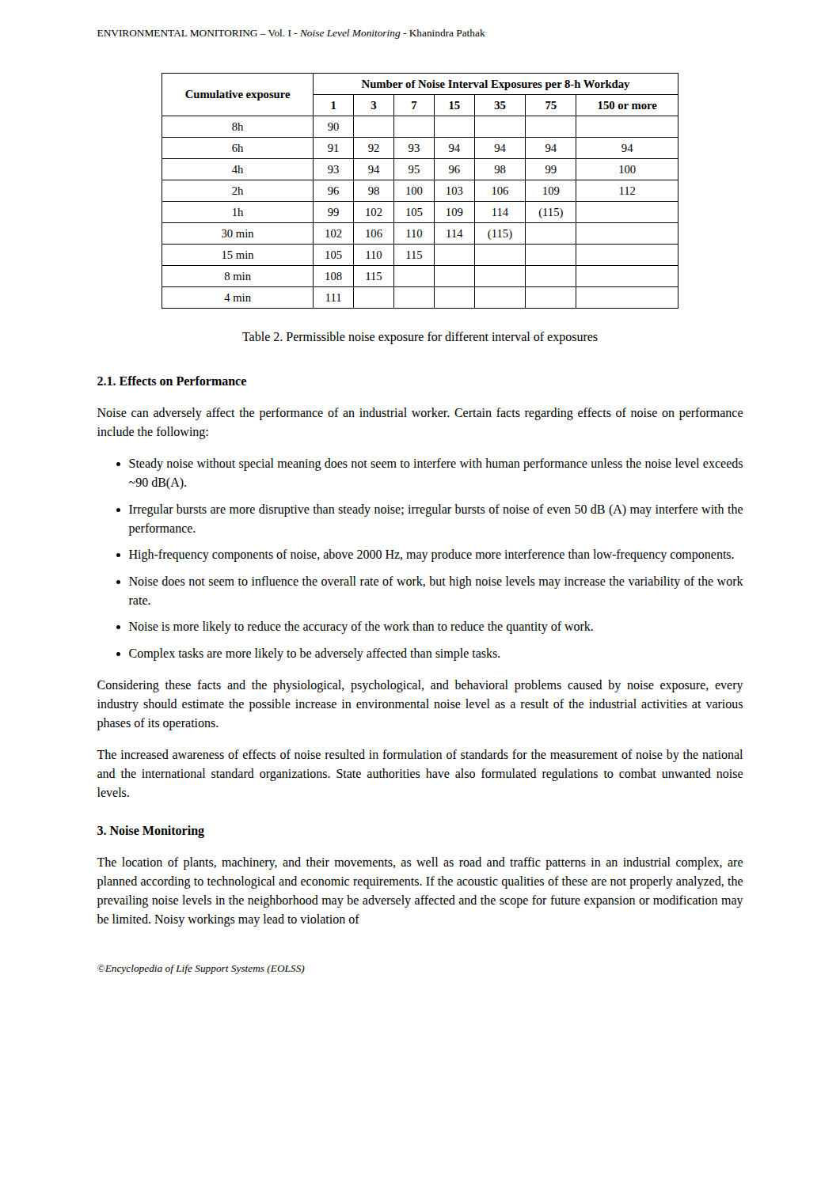ENVIRONMENTAL MONITORING – Vol. I - Noise Level Monitoring - Khanindra Pathak
| Cumulative exposure | Number of Noise Interval Exposures per 8-h Workday |
| --- | --- |
| 1 | 3 | 7 | 15 | 35 | 75 | 150 or more |
| 8h | 90 | | | | | | |
| 6h | 91 | 92 | 93 | 94 | 94 | 94 | 94 |
| 4h | 93 | 94 | 95 | 96 | 98 | 99 | 100 |
| 2h | 96 | 98 | 100 | 103 | 106 | 109 | 112 |
| 1h | 99 | 102 | 105 | 109 | 114 | (115) | |
| 30 min | 102 | 106 | 110 | 114 | (115) | | |
| 15 min | 105 | 110 | 115 | | | | |
| 8 min | 108 | 115 | | | | | |
| 4 min | 111 | | | | | | |
Table 2. Permissible noise exposure for different interval of exposures
2.1. Effects on Performance
Noise can adversely affect the performance of an industrial worker. Certain facts regarding effects of noise on performance include the following:
Steady noise without special meaning does not seem to interfere with human performance unless the noise level exceeds ~90 dB(A).
Irregular bursts are more disruptive than steady noise; irregular bursts of noise of even 50 dB (A) may interfere with the performance.
High-frequency components of noise, above 2000 Hz, may produce more interference than low-frequency components.
Noise does not seem to influence the overall rate of work, but high noise levels may increase the variability of the work rate.
Noise is more likely to reduce the accuracy of the work than to reduce the quantity of work.
Complex tasks are more likely to be adversely affected than simple tasks.
Considering these facts and the physiological, psychological, and behavioral problems caused by noise exposure, every industry should estimate the possible increase in environmental noise level as a result of the industrial activities at various phases of its operations.
The increased awareness of effects of noise resulted in formulation of standards for the measurement of noise by the national and the international standard organizations. State authorities have also formulated regulations to combat unwanted noise levels.
3. Noise Monitoring
The location of plants, machinery, and their movements, as well as road and traffic patterns in an industrial complex, are planned according to technological and economic requirements. If the acoustic qualities of these are not properly analyzed, the prevailing noise levels in the neighborhood may be adversely affected and the scope for future expansion or modification may be limited. Noisy workings may lead to violation of
©Encyclopedia of Life Support Systems (EOLSS)